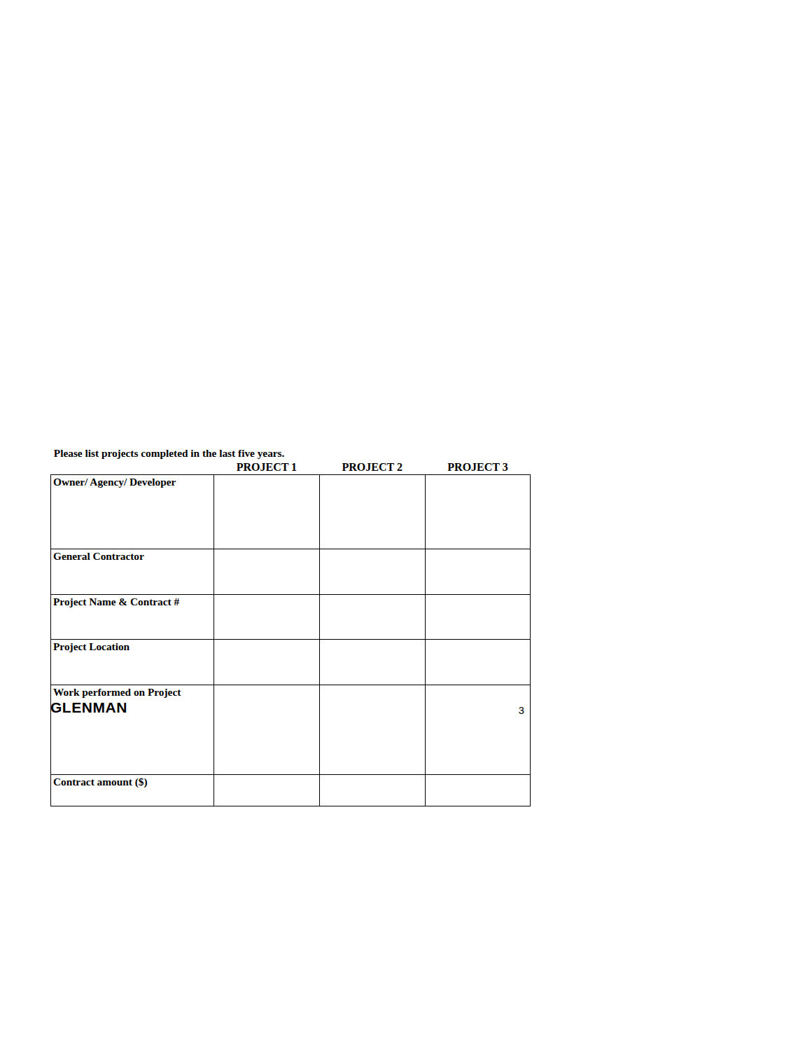Please list projects completed in the last five years.
| | PROJECT 1 | PROJECT 2 | PROJECT 3 |
| --- | --- | --- | --- |
| Owner/ Agency/ Developer | | | |
| General Contractor | | | |
| Project Name & Contract # | | | |
| Project Location | | | |
| Work performed on Project | | | |
| Contract amount ($) | | | |
GLENMAN
3